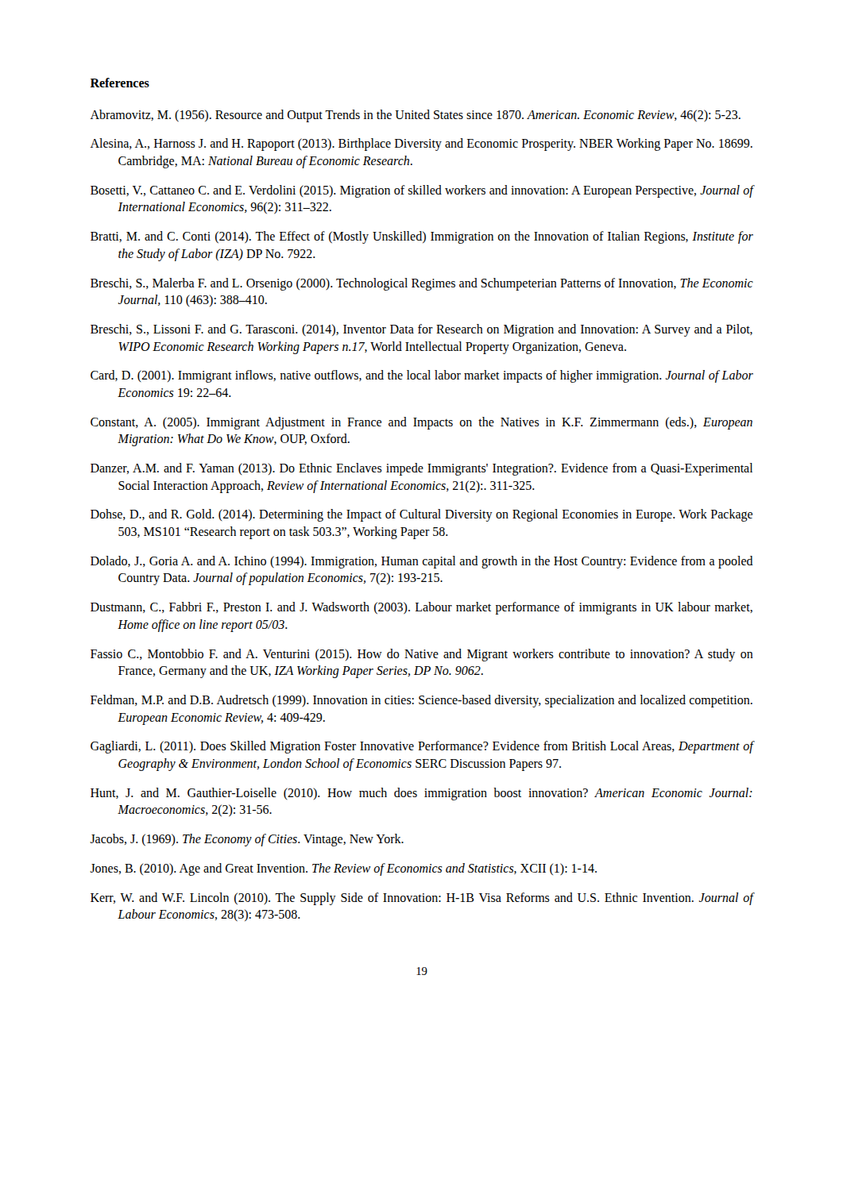References
Abramovitz, M. (1956). Resource and Output Trends in the United States since 1870. American. Economic Review, 46(2): 5-23.
Alesina, A., Harnoss J. and H. Rapoport (2013). Birthplace Diversity and Economic Prosperity. NBER Working Paper No. 18699. Cambridge, MA: National Bureau of Economic Research.
Bosetti, V., Cattaneo C. and E. Verdolini (2015). Migration of skilled workers and innovation: A European Perspective, Journal of International Economics, 96(2): 311–322.
Bratti, M. and C. Conti (2014). The Effect of (Mostly Unskilled) Immigration on the Innovation of Italian Regions, Institute for the Study of Labor (IZA) DP No. 7922.
Breschi, S., Malerba F. and L. Orsenigo (2000). Technological Regimes and Schumpeterian Patterns of Innovation, The Economic Journal, 110 (463): 388–410.
Breschi, S., Lissoni F. and G. Tarasconi. (2014), Inventor Data for Research on Migration and Innovation: A Survey and a Pilot, WIPO Economic Research Working Papers n.17, World Intellectual Property Organization, Geneva.
Card, D. (2001). Immigrant inflows, native outflows, and the local labor market impacts of higher immigration. Journal of Labor Economics 19: 22–64.
Constant, A. (2005). Immigrant Adjustment in France and Impacts on the Natives in K.F. Zimmermann (eds.), European Migration: What Do We Know, OUP, Oxford.
Danzer, A.M. and F. Yaman (2013). Do Ethnic Enclaves impede Immigrants' Integration?. Evidence from a Quasi-Experimental Social Interaction Approach, Review of International Economics, 21(2):. 311-325.
Dohse, D., and R. Gold. (2014). Determining the Impact of Cultural Diversity on Regional Economies in Europe. Work Package 503, MS101 “Research report on task 503.3”, Working Paper 58.
Dolado, J., Goria A. and A. Ichino (1994). Immigration, Human capital and growth in the Host Country: Evidence from a pooled Country Data. Journal of population Economics, 7(2): 193-215.
Dustmann, C., Fabbri F., Preston I. and J. Wadsworth (2003). Labour market performance of immigrants in UK labour market, Home office on line report 05/03.
Fassio C., Montobbio F. and A. Venturini (2015). How do Native and Migrant workers contribute to innovation? A study on France, Germany and the UK, IZA Working Paper Series, DP No. 9062.
Feldman, M.P. and D.B. Audretsch (1999). Innovation in cities: Science-based diversity, specialization and localized competition. European Economic Review, 4: 409-429.
Gagliardi, L. (2011). Does Skilled Migration Foster Innovative Performance? Evidence from British Local Areas, Department of Geography & Environment, London School of Economics SERC Discussion Papers 97.
Hunt, J. and M. Gauthier-Loiselle (2010). How much does immigration boost innovation? American Economic Journal: Macroeconomics, 2(2): 31-56.
Jacobs, J. (1969). The Economy of Cities. Vintage, New York.
Jones, B. (2010). Age and Great Invention. The Review of Economics and Statistics, XCII (1): 1-14.
Kerr, W. and W.F. Lincoln (2010). The Supply Side of Innovation: H-1B Visa Reforms and U.S. Ethnic Invention. Journal of Labour Economics, 28(3): 473-508.
19